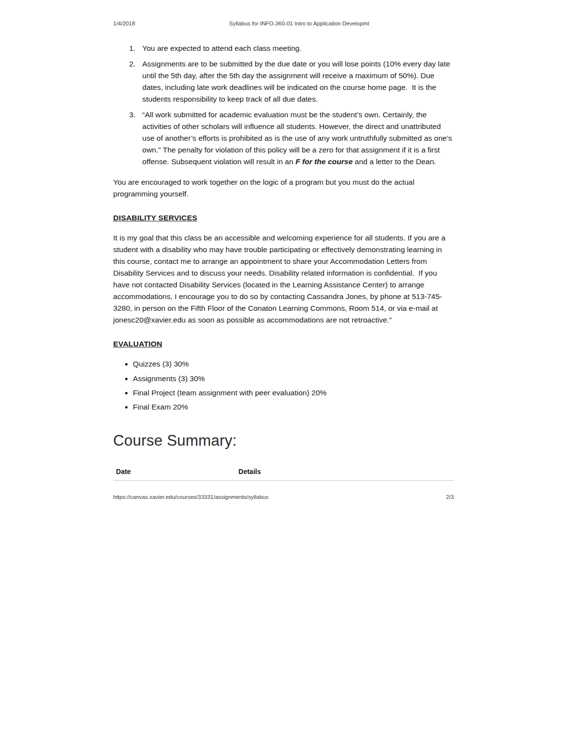1/4/2018 Syllabus for INFO-360-01 Intro to Application Developmt
You are expected to attend each class meeting.
Assignments are to be submitted by the due date or you will lose points (10% every day late until the 5th day, after the 5th day the assignment will receive a maximum of 50%). Due dates, including late work deadlines will be indicated on the course home page. It is the students responsibility to keep track of all due dates.
“All work submitted for academic evaluation must be the student’s own. Certainly, the activities of other scholars will influence all students. However, the direct and unattributed use of another’s efforts is prohibited as is the use of any work untruthfully submitted as one’s own.” The penalty for violation of this policy will be a zero for that assignment if it is a first offense. Subsequent violation will result in an F for the course and a letter to the Dean.
You are encouraged to work together on the logic of a program but you must do the actual programming yourself.
DISABILITY SERVICES
It is my goal that this class be an accessible and welcoming experience for all students. If you are a student with a disability who may have trouble participating or effectively demonstrating learning in this course, contact me to arrange an appointment to share your Accommodation Letters from Disability Services and to discuss your needs. Disability related information is confidential. If you have not contacted Disability Services (located in the Learning Assistance Center) to arrange accommodations, I encourage you to do so by contacting Cassandra Jones, by phone at 513-745-3280, in person on the Fifth Floor of the Conaton Learning Commons, Room 514, or via e-mail at jonesc20@xavier.edu as soon as possible as accommodations are not retroactive."
EVALUATION
Quizzes (3) 30%
Assignments (3) 30%
Final Project (team assignment with peer evaluation) 20%
Final Exam 20%
Course Summary:
| Date | Details |
| --- | --- |
https://canvas.xavier.edu/courses/33331/assignments/syllabus 2/3